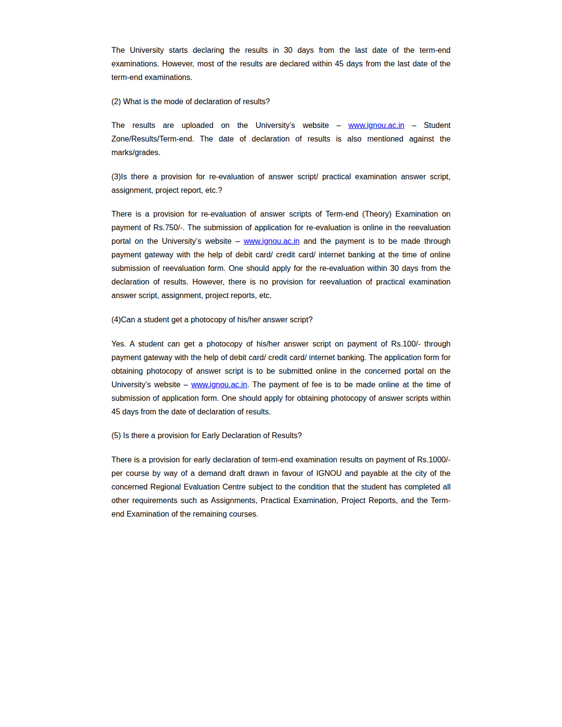The University starts declaring the results in 30 days from the last date of the term-end examinations. However, most of the results are declared within 45 days from the last date of the term-end examinations.
(2) What is the mode of declaration of results?
The results are uploaded on the University’s website – www.ignou.ac.in – Student Zone/Results/Term-end. The date of declaration of results is also mentioned against the marks/grades.
(3)Is there a provision for re-evaluation of answer script/ practical examination answer script, assignment, project report, etc.?
There is a provision for re-evaluation of answer scripts of Term-end (Theory) Examination on payment of Rs.750/-. The submission of application for re-evaluation is online in the reevaluation portal on the University’s website – www.ignou.ac.in and the payment is to be made through payment gateway with the help of debit card/ credit card/ internet banking at the time of online submission of reevaluation form. One should apply for the re-evaluation within 30 days from the declaration of results. However, there is no provision for reevaluation of practical examination answer script, assignment, project reports, etc.
(4)Can a student get a photocopy of his/her answer script?
Yes. A student can get a photocopy of his/her answer script on payment of Rs.100/- through payment gateway with the help of debit card/ credit card/ internet banking. The application form for obtaining photocopy of answer script is to be submitted online in the concerned portal on the University’s website – www.ignou.ac.in. The payment of fee is to be made online at the time of submission of application form. One should apply for obtaining photocopy of answer scripts within 45 days from the date of declaration of results.
(5) Is there a provision for Early Declaration of Results?
There is a provision for early declaration of term-end examination results on payment of Rs.1000/- per course by way of a demand draft drawn in favour of IGNOU and payable at the city of the concerned Regional Evaluation Centre subject to the condition that the student has completed all other requirements such as Assignments, Practical Examination, Project Reports, and the Term-end Examination of the remaining courses.